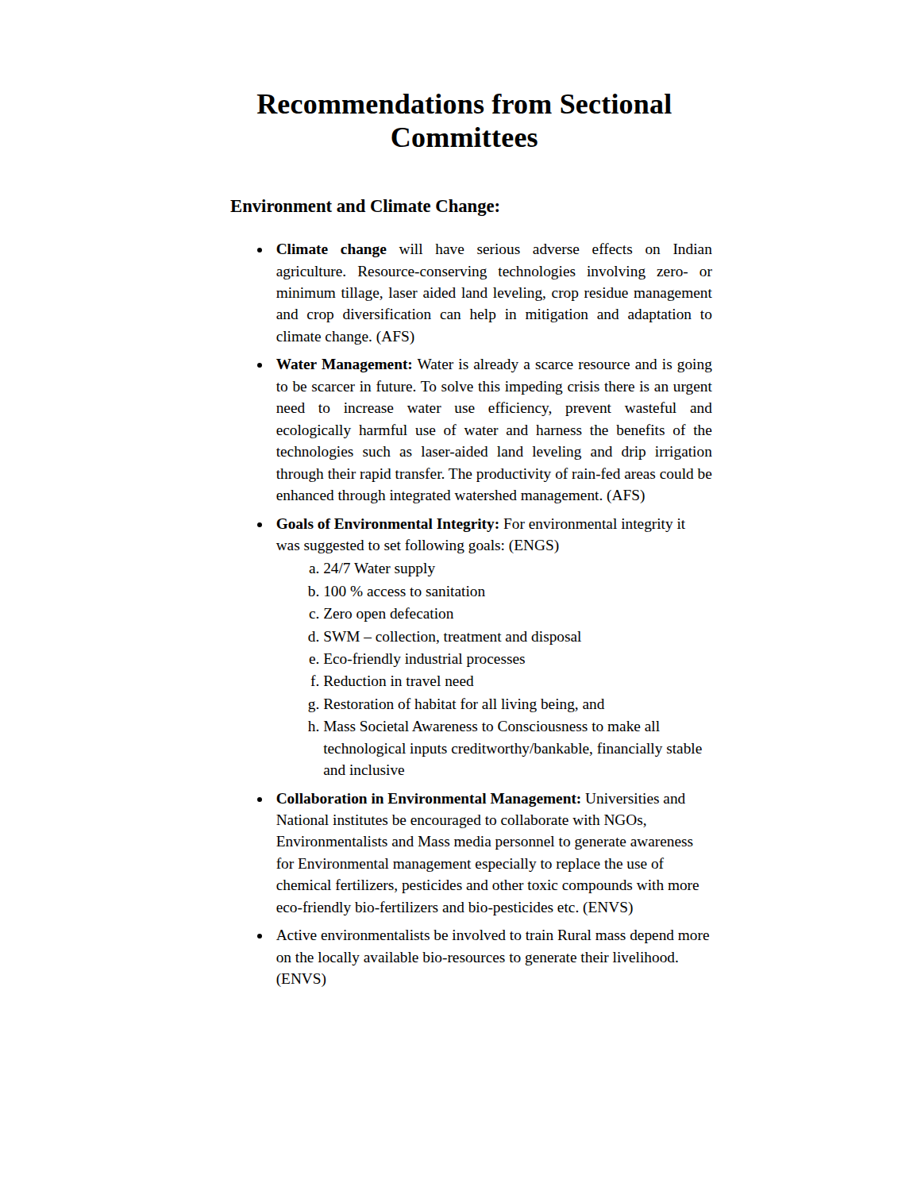Recommendations from Sectional Committees
Environment and Climate Change:
Climate change will have serious adverse effects on Indian agriculture. Resource-conserving technologies involving zero- or minimum tillage, laser aided land leveling, crop residue management and crop diversification can help in mitigation and adaptation to climate change. (AFS)
Water Management: Water is already a scarce resource and is going to be scarcer in future. To solve this impeding crisis there is an urgent need to increase water use efficiency, prevent wasteful and ecologically harmful use of water and harness the benefits of the technologies such as laser-aided land leveling and drip irrigation through their rapid transfer. The productivity of rain-fed areas could be enhanced through integrated watershed management. (AFS)
Goals of Environmental Integrity: For environmental integrity it was suggested to set following goals: (ENGS)
24/7 Water supply
100 % access to sanitation
Zero open defecation
SWM – collection, treatment and disposal
Eco-friendly industrial processes
Reduction in travel need
Restoration of habitat for all living being, and
Mass Societal Awareness to Consciousness to make all technological inputs creditworthy/bankable, financially stable and inclusive
Collaboration in Environmental Management: Universities and National institutes be encouraged to collaborate with NGOs, Environmentalists and Mass media personnel to generate awareness for Environmental management especially to replace the use of chemical fertilizers, pesticides and other toxic compounds with more eco-friendly bio-fertilizers and bio-pesticides etc. (ENVS)
Active environmentalists be involved to train Rural mass depend more on the locally available bio-resources to generate their livelihood. (ENVS)